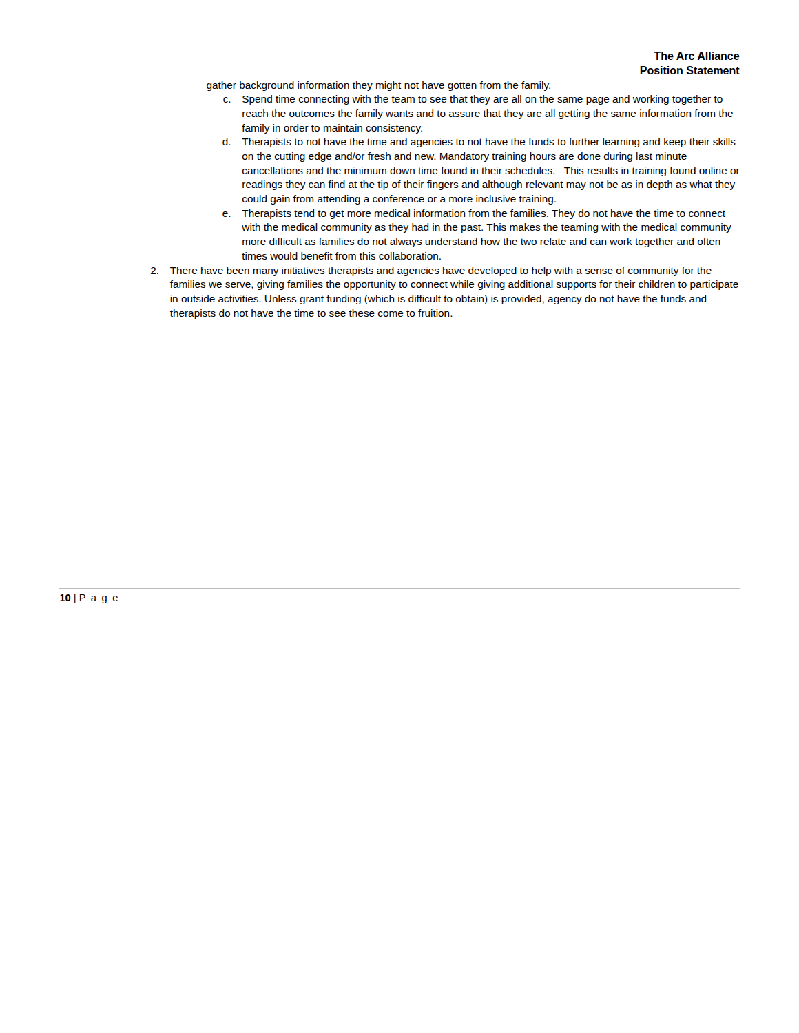The Arc Alliance
Position Statement
gather background information they might not have gotten from the family.
Spend time connecting with the team to see that they are all on the same page and working together to reach the outcomes the family wants and to assure that they are all getting the same information from the family in order to maintain consistency.
Therapists to not have the time and agencies to not have the funds to further learning and keep their skills on the cutting edge and/or fresh and new. Mandatory training hours are done during last minute cancellations and the minimum down time found in their schedules. This results in training found online or readings they can find at the tip of their fingers and although relevant may not be as in depth as what they could gain from attending a conference or a more inclusive training.
Therapists tend to get more medical information from the families. They do not have the time to connect with the medical community as they had in the past. This makes the teaming with the medical community more difficult as families do not always understand how the two relate and can work together and often times would benefit from this collaboration.
There have been many initiatives therapists and agencies have developed to help with a sense of community for the families we serve, giving families the opportunity to connect while giving additional supports for their children to participate in outside activities. Unless grant funding (which is difficult to obtain) is provided, agency do not have the funds and therapists do not have the time to see these come to fruition.
10 | P a g e